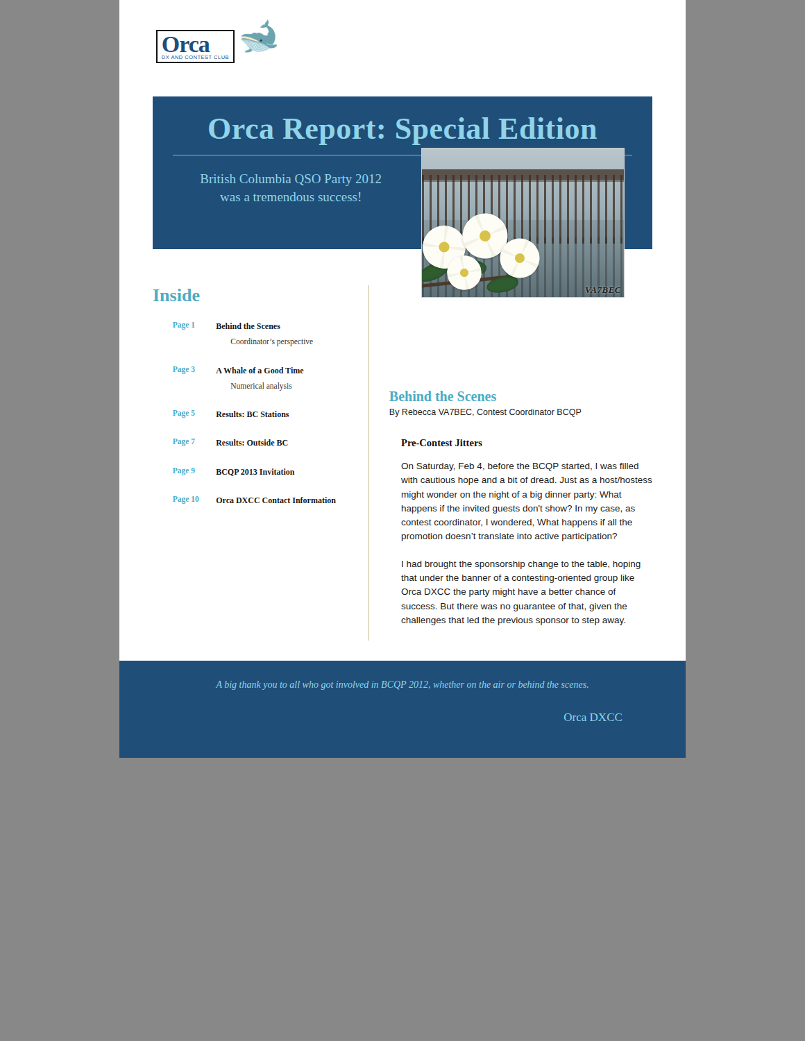Orca DX and Contest Club
🐋
Orca Report: Special Edition
British Columbia QSO Party 2012 was a tremendous success!
VA7BEC
Inside
| Page 1 | Behind the Scenes Coordinator’s perspective |
| Page 3 | A Whale of a Good Time Numerical analysis |
| Page 5 | Results: BC Stations |
| Page 7 | Results: Outside BC |
| Page 9 | BCQP 2013 Invitation |
| Page 10 | Orca DXCC Contact Information |
Behind the Scenes
By Rebecca VA7BEC, Contest Coordinator BCQP
Pre-Contest Jitters
On Saturday, Feb 4, before the BCQP started, I was filled with cautious hope and a bit of dread. Just as a host/hostess might wonder on the night of a big dinner party: What happens if the invited guests don't show? In my case, as contest coordinator, I wondered, What happens if all the promotion doesn’t translate into active participation?
I had brought the sponsorship change to the table, hoping that under the banner of a contesting-oriented group like Orca DXCC the party might have a better chance of success. But there was no guarantee of that, given the challenges that led the previous sponsor to step away.
A big thank you to all who got involved in BCQP 2012, whether on the air or behind the scenes.
Orca DXCC